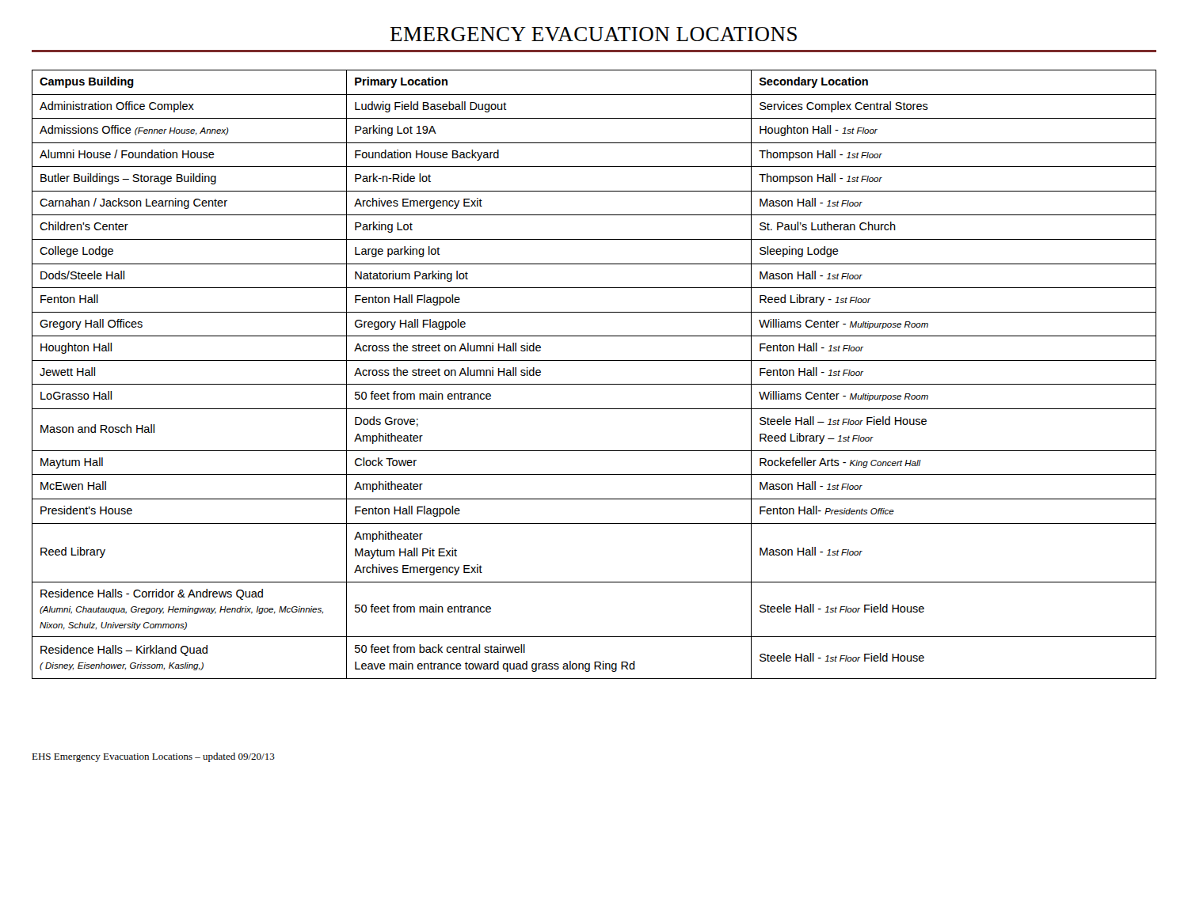EMERGENCY EVACUATION LOCATIONS
| Campus Building | Primary Location | Secondary Location |
| --- | --- | --- |
| Administration Office Complex | Ludwig Field Baseball Dugout | Services Complex Central Stores |
| Admissions Office (Fenner House, Annex) | Parking Lot 19A | Houghton Hall - 1st Floor |
| Alumni House / Foundation House | Foundation House Backyard | Thompson Hall - 1st Floor |
| Butler Buildings – Storage Building | Park-n-Ride lot | Thompson Hall - 1st Floor |
| Carnahan / Jackson Learning Center | Archives Emergency Exit | Mason Hall - 1st Floor |
| Children's Center | Parking Lot | St. Paul’s Lutheran Church |
| College Lodge | Large parking lot | Sleeping Lodge |
| Dods/Steele Hall | Natatorium Parking lot | Mason Hall - 1st Floor |
| Fenton Hall | Fenton Hall Flagpole | Reed Library - 1st Floor |
| Gregory Hall Offices | Gregory Hall Flagpole | Williams Center - Multipurpose Room |
| Houghton Hall | Across the street on Alumni Hall side | Fenton Hall - 1st Floor |
| Jewett Hall | Across the street on Alumni Hall side | Fenton Hall - 1st Floor |
| LoGrasso Hall | 50 feet from main entrance | Williams Center - Multipurpose Room |
| Mason and Rosch Hall | Dods Grove; Amphitheater | Steele Hall – 1st Floor Field House Reed Library – 1st Floor |
| Maytum Hall | Clock Tower | Rockefeller Arts - King Concert Hall |
| McEwen Hall | Amphitheater | Mason Hall - 1st Floor |
| President's House | Fenton Hall Flagpole | Fenton Hall- Presidents Office |
| Reed Library | Amphitheater Maytum Hall Pit Exit Archives Emergency Exit | Mason Hall - 1st Floor |
| Residence Halls - Corridor & Andrews Quad (Alumni, Chautauqua, Gregory, Hemingway, Hendrix, Igoe, McGinnies, Nixon, Schulz, University Commons) | 50 feet from main entrance | Steele Hall - 1st Floor Field House |
| Residence Halls – Kirkland Quad ( Disney, Eisenhower, Grissom, Kasling,) | 50 feet from back central stairwell Leave main entrance toward quad grass along Ring Rd | Steele Hall - 1st Floor Field House |
EHS Emergency Evacuation Locations – updated 09/20/13